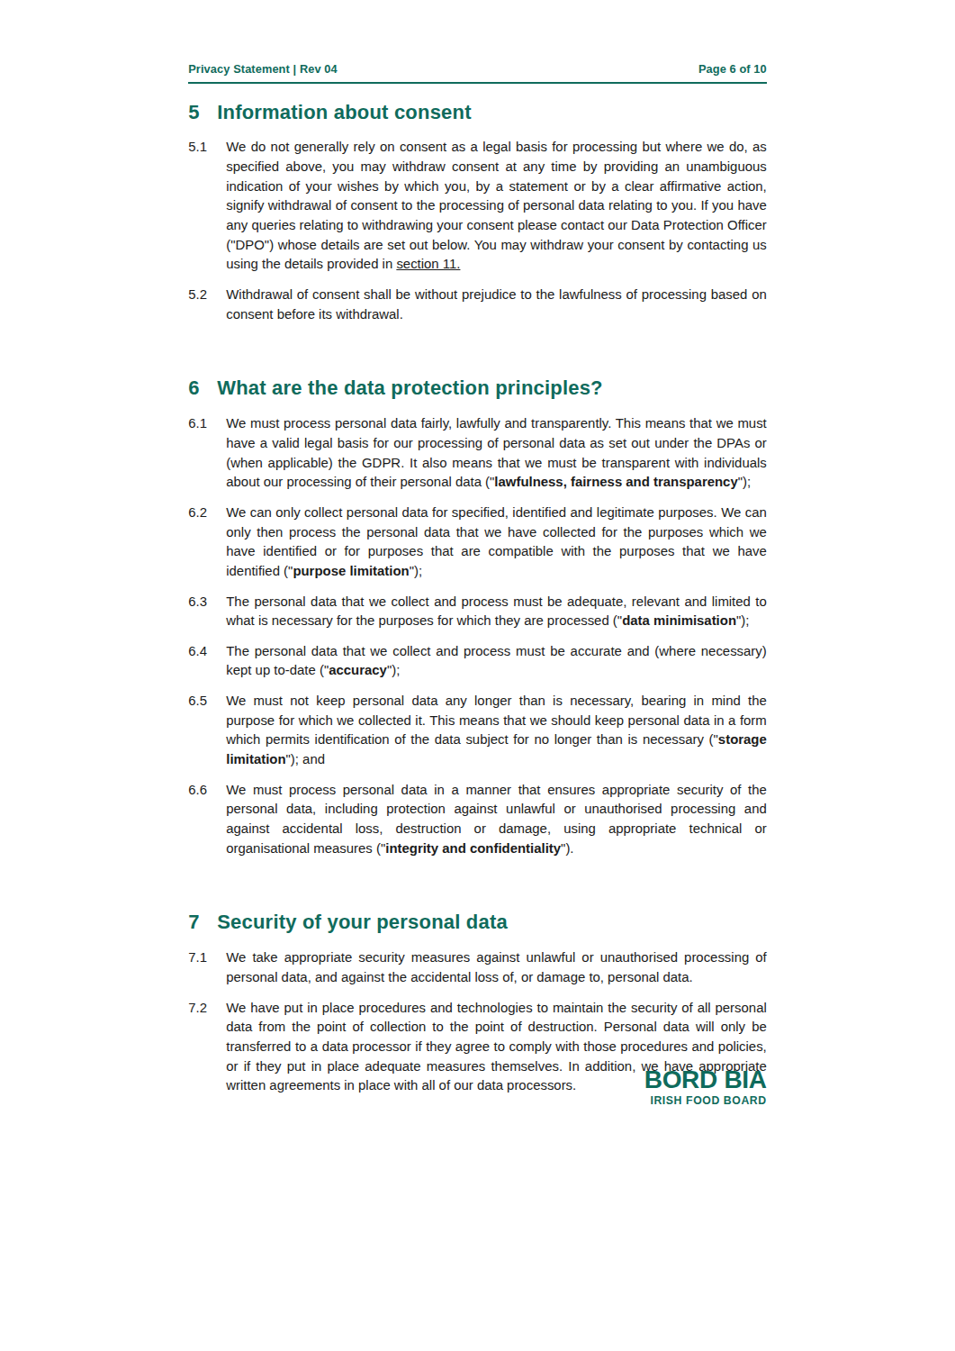Privacy Statement | Rev 04
Page 6 of 10
5 Information about consent
5.1
We do not generally rely on consent as a legal basis for processing but where we do, as specified above, you may withdraw consent at any time by providing an unambiguous indication of your wishes by which you, by a statement or by a clear affirmative action, signify withdrawal of consent to the processing of personal data relating to you. If you have any queries relating to withdrawing your consent please contact our Data Protection Officer ("DPO") whose details are set out below. You may withdraw your consent by contacting us using the details provided in section 11.
5.2
Withdrawal of consent shall be without prejudice to the lawfulness of processing based on consent before its withdrawal.
6 What are the data protection principles?
6.1
We must process personal data fairly, lawfully and transparently. This means that we must have a valid legal basis for our processing of personal data as set out under the DPAs or (when applicable) the GDPR. It also means that we must be transparent with individuals about our processing of their personal data ("lawfulness, fairness and transparency");
6.2
We can only collect personal data for specified, identified and legitimate purposes. We can only then process the personal data that we have collected for the purposes which we have identified or for purposes that are compatible with the purposes that we have identified ("purpose limitation");
6.3
The personal data that we collect and process must be adequate, relevant and limited to what is necessary for the purposes for which they are processed ("data minimisation");
6.4
The personal data that we collect and process must be accurate and (where necessary) kept up to-date ("accuracy");
6.5
We must not keep personal data any longer than is necessary, bearing in mind the purpose for which we collected it. This means that we should keep personal data in a form which permits identification of the data subject for no longer than is necessary ("storage limitation"); and
6.6
We must process personal data in a manner that ensures appropriate security of the personal data, including protection against unlawful or unauthorised processing and against accidental loss, destruction or damage, using appropriate technical or organisational measures ("integrity and confidentiality").
7 Security of your personal data
7.1
We take appropriate security measures against unlawful or unauthorised processing of personal data, and against the accidental loss of, or damage to, personal data.
7.2
We have put in place procedures and technologies to maintain the security of all personal data from the point of collection to the point of destruction. Personal data will only be transferred to a data processor if they agree to comply with those procedures and policies, or if they put in place adequate measures themselves. In addition, we have appropriate written agreements in place with all of our data processors.
BORD BIA
IRISH FOOD BOARD